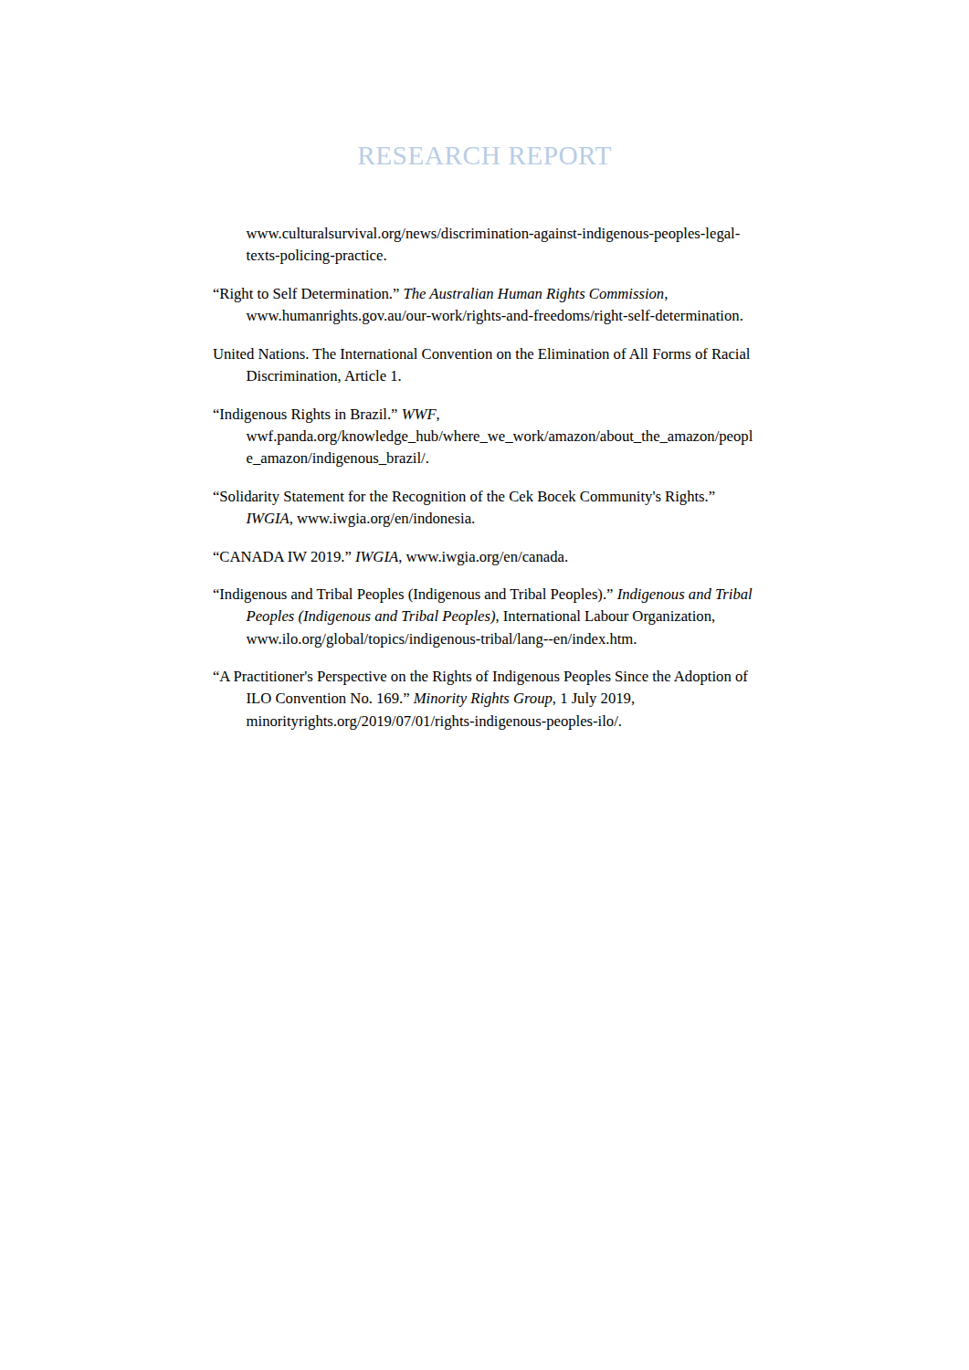RESEARCH REPORT
www.culturalsurvival.org/news/discrimination-against-indigenous-peoples-legal-texts-policing-practice.
“Right to Self Determination.” The Australian Human Rights Commission, www.humanrights.gov.au/our-work/rights-and-freedoms/right-self-determination.
United Nations. The International Convention on the Elimination of All Forms of Racial Discrimination, Article 1.
“Indigenous Rights in Brazil.” WWF, wwf.panda.org/knowledge_hub/where_we_work/amazon/about_the_amazon/people_amazon/indigenous_brazil/.
“Solidarity Statement for the Recognition of the Cek Bocek Community's Rights.” IWGIA, www.iwgia.org/en/indonesia.
“CANADA IW 2019.” IWGIA, www.iwgia.org/en/canada.
“Indigenous and Tribal Peoples (Indigenous and Tribal Peoples).” Indigenous and Tribal Peoples (Indigenous and Tribal Peoples), International Labour Organization, www.ilo.org/global/topics/indigenous-tribal/lang--en/index.htm.
“A Practitioner's Perspective on the Rights of Indigenous Peoples Since the Adoption of ILO Convention No. 169.” Minority Rights Group, 1 July 2019, minorityrights.org/2019/07/01/rights-indigenous-peoples-ilo/.